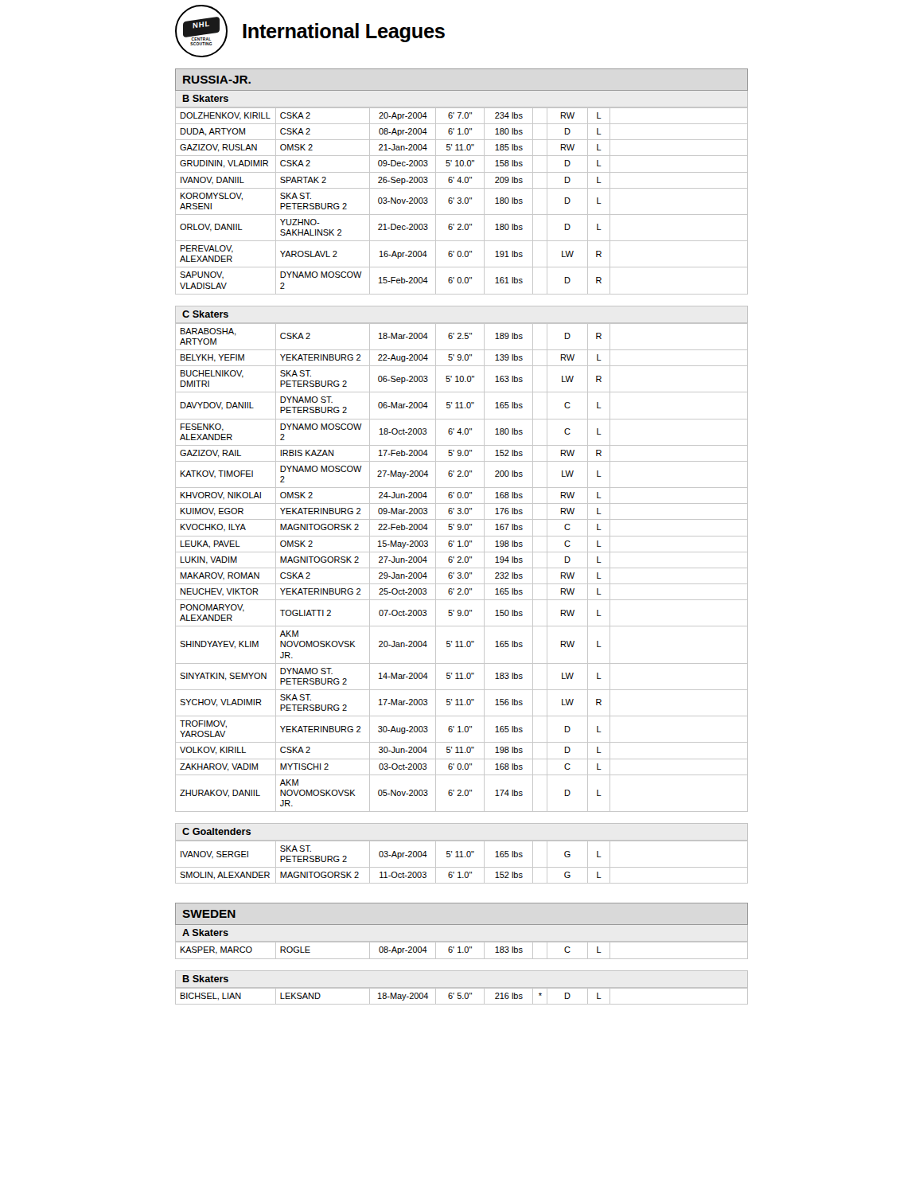CENTRAL
SCOUTING
International Leagues
RUSSIA-JR.
B Skaters
| DOLZHENKOV, KIRILL | CSKA 2 | 20-Apr-2004 | 6' 7.0" | 234 lbs | | RW | L | |
| DUDA, ARTYOM | CSKA 2 | 08-Apr-2004 | 6' 1.0" | 180 lbs | | D | L | |
| GAZIZOV, RUSLAN | OMSK 2 | 21-Jan-2004 | 5' 11.0" | 185 lbs | | RW | L | |
| GRUDININ, VLADIMIR | CSKA 2 | 09-Dec-2003 | 5' 10.0" | 158 lbs | | D | L | |
| IVANOV, DANIIL | SPARTAK 2 | 26-Sep-2003 | 6' 4.0" | 209 lbs | | D | L | |
| KOROMYSLOV, ARSENI | SKA ST. PETERSBURG 2 | 03-Nov-2003 | 6' 3.0" | 180 lbs | | D | L | |
| ORLOV, DANIIL | YUZHNO-SAKHALINSK 2 | 21-Dec-2003 | 6' 2.0" | 180 lbs | | D | L | |
| PEREVALOV, ALEXANDER | YAROSLAVL 2 | 16-Apr-2004 | 6' 0.0" | 191 lbs | | LW | R | |
| SAPUNOV, VLADISLAV | DYNAMO MOSCOW 2 | 15-Feb-2004 | 6' 0.0" | 161 lbs | | D | R | |
C Skaters
| BARABOSHA, ARTYOM | CSKA 2 | 18-Mar-2004 | 6' 2.5" | 189 lbs | | D | R | |
| BELYKH, YEFIM | YEKATERINBURG 2 | 22-Aug-2004 | 5' 9.0" | 139 lbs | | RW | L | |
| BUCHELNIKOV, DMITRI | SKA ST. PETERSBURG 2 | 06-Sep-2003 | 5' 10.0" | 163 lbs | | LW | R | |
| DAVYDOV, DANIIL | DYNAMO ST. PETERSBURG 2 | 06-Mar-2004 | 5' 11.0" | 165 lbs | | C | L | |
| FESENKO, ALEXANDER | DYNAMO MOSCOW 2 | 18-Oct-2003 | 6' 4.0" | 180 lbs | | C | L | |
| GAZIZOV, RAIL | IRBIS KAZAN | 17-Feb-2004 | 5' 9.0" | 152 lbs | | RW | R | |
| KATKOV, TIMOFEI | DYNAMO MOSCOW 2 | 27-May-2004 | 6' 2.0" | 200 lbs | | LW | L | |
| KHVOROV, NIKOLAI | OMSK 2 | 24-Jun-2004 | 6' 0.0" | 168 lbs | | RW | L | |
| KUIMOV, EGOR | YEKATERINBURG 2 | 09-Mar-2003 | 6' 3.0" | 176 lbs | | RW | L | |
| KVOCHKO, ILYA | MAGNITOGORSK 2 | 22-Feb-2004 | 5' 9.0" | 167 lbs | | C | L | |
| LEUKA, PAVEL | OMSK 2 | 15-May-2003 | 6' 1.0" | 198 lbs | | C | L | |
| LUKIN, VADIM | MAGNITOGORSK 2 | 27-Jun-2004 | 6' 2.0" | 194 lbs | | D | L | |
| MAKAROV, ROMAN | CSKA 2 | 29-Jan-2004 | 6' 3.0" | 232 lbs | | RW | L | |
| NEUCHEV, VIKTOR | YEKATERINBURG 2 | 25-Oct-2003 | 6' 2.0" | 165 lbs | | RW | L | |
| PONOMARYOV, ALEXANDER | TOGLIATTI 2 | 07-Oct-2003 | 5' 9.0" | 150 lbs | | RW | L | |
| SHINDYAYEV, KLIM | AKM NOVOMOSKOVSK JR. | 20-Jan-2004 | 5' 11.0" | 165 lbs | | RW | L | |
| SINYATKIN, SEMYON | DYNAMO ST. PETERSBURG 2 | 14-Mar-2004 | 5' 11.0" | 183 lbs | | LW | L | |
| SYCHOV, VLADIMIR | SKA ST. PETERSBURG 2 | 17-Mar-2003 | 5' 11.0" | 156 lbs | | LW | R | |
| TROFIMOV, YAROSLAV | YEKATERINBURG 2 | 30-Aug-2003 | 6' 1.0" | 165 lbs | | D | L | |
| VOLKOV, KIRILL | CSKA 2 | 30-Jun-2004 | 5' 11.0" | 198 lbs | | D | L | |
| ZAKHAROV, VADIM | MYTISCHI 2 | 03-Oct-2003 | 6' 0.0" | 168 lbs | | C | L | |
| ZHURAKOV, DANIIL | AKM NOVOMOSKOVSK JR. | 05-Nov-2003 | 6' 2.0" | 174 lbs | | D | L | |
C Goaltenders
| IVANOV, SERGEI | SKA ST. PETERSBURG 2 | 03-Apr-2004 | 5' 11.0" | 165 lbs | | G | L | |
| SMOLIN, ALEXANDER | MAGNITOGORSK 2 | 11-Oct-2003 | 6' 1.0" | 152 lbs | | G | L | |
SWEDEN
A Skaters
| KASPER, MARCO | ROGLE | 08-Apr-2004 | 6' 1.0" | 183 lbs | | C | L | |
B Skaters
| BICHSEL, LIAN | LEKSAND | 18-May-2004 | 6' 5.0" | 216 lbs | * | D | L | |